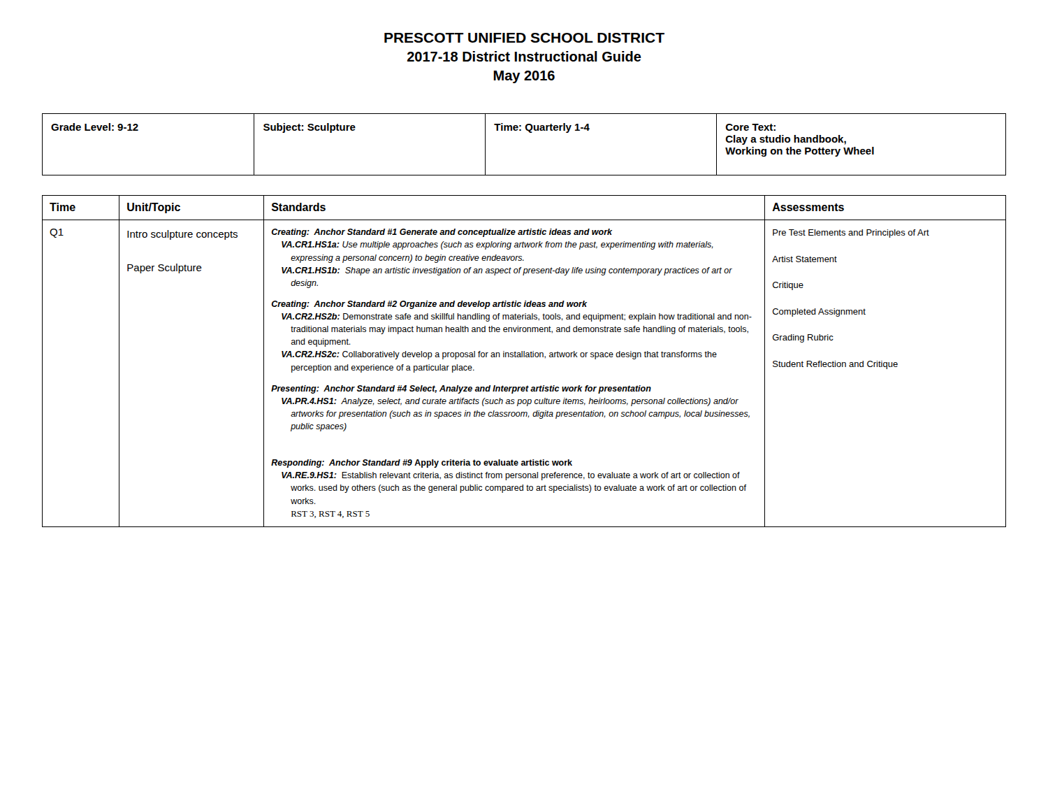PRESCOTT UNIFIED SCHOOL DISTRICT
2017-18 District Instructional Guide
May 2016
| Grade Level: 9-12 | Subject: Sculpture | Time: Quarterly 1-4 | Core Text: Clay a studio handbook, Working on the Pottery Wheel |
| Time | Unit/Topic | Standards | Assessments |
| --- | --- | --- | --- |
| Q1 | Intro sculpture concepts Paper Sculpture | Creating: Anchor Standard #1 Generate and conceptualize artistic ideas and work VA.CR1.HS1a: Use multiple approaches (such as exploring artwork from the past, experimenting with materials, expressing a personal concern) to begin creative endeavors. VA.CR1.HS1b: Shape an artistic investigation of an aspect of present-day life using contemporary practices of art or design. Creating: Anchor Standard #2 Organize and develop artistic ideas and work VA.CR2.HS2b: Demonstrate safe and skillful handling of materials, tools, and equipment; explain how traditional and non-traditional materials may impact human health and the environment, and demonstrate safe handling of materials, tools, and equipment. VA.CR2.HS2c: Collaboratively develop a proposal for an installation, artwork or space design that transforms the perception and experience of a particular place. Presenting: Anchor Standard #4 Select, Analyze and Interpret artistic work for presentation VA.PR.4.HS1: Analyze, select, and curate artifacts (such as pop culture items, heirlooms, personal collections) and/or artworks for presentation (such as in spaces in the classroom, digita presentation, on school campus, local businesses, public spaces) Responding: Anchor Standard #9 Apply criteria to evaluate artistic work VA.RE.9.HS1: Establish relevant criteria, as distinct from personal preference, to evaluate a work of art or collection of works. used by others (such as the general public compared to art specialists) to evaluate a work of art or collection of works. RST 3, RST 4, RST 5 | Pre Test Elements and Principles of Art Artist Statement Critique Completed Assignment Grading Rubric Student Reflection and Critique |